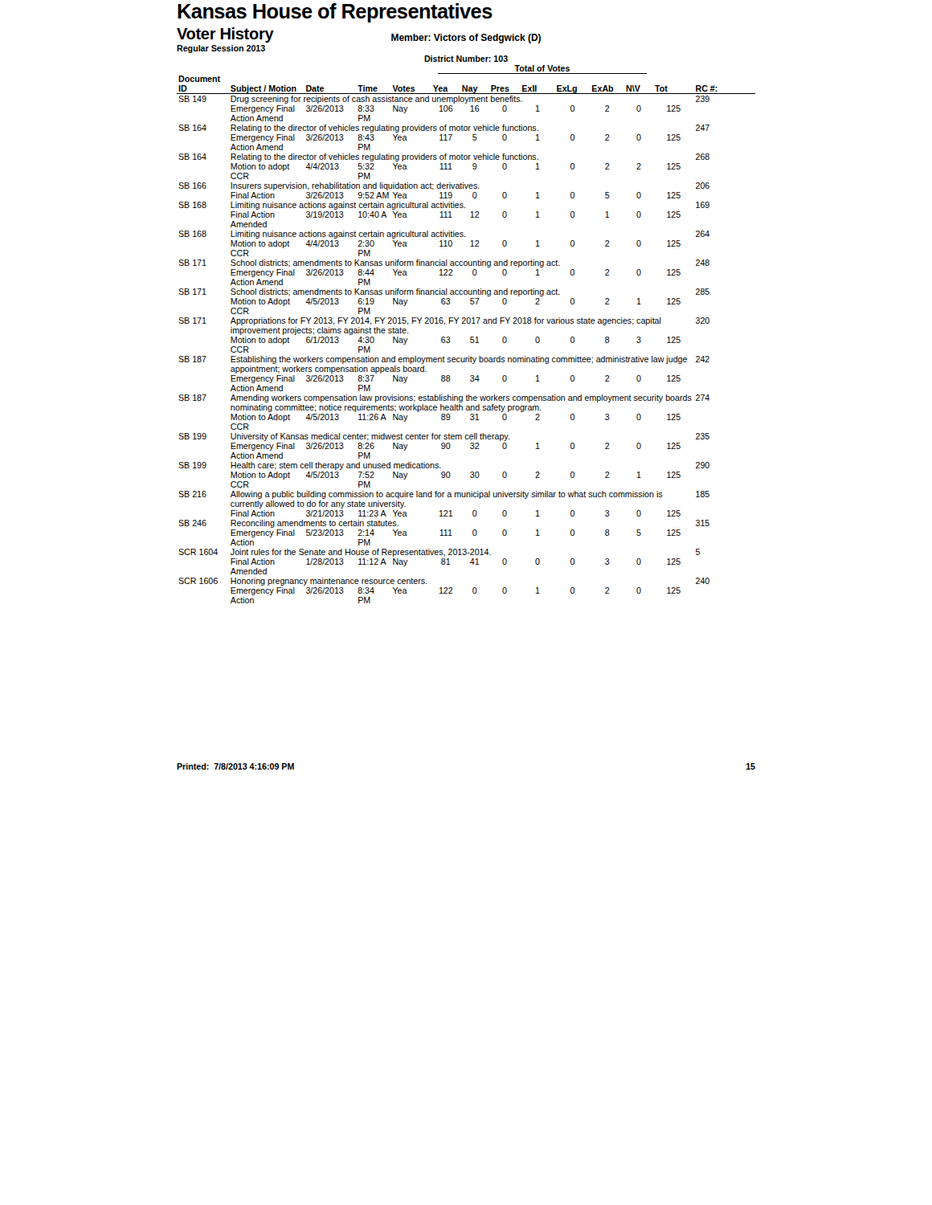Kansas House of Representatives
Voter History
Member: Victors of Sedgwick (D)
Regular Session 2013
District Number: 103
| | Total of Votes | |
| Document ID | Subject / Motion | Date | Time | Votes | Yea | Nay | Pres | ExII | ExLg | ExAb | N\V | Tot | RC #: |
| SB 149 | Drug screening for recipients of cash assistance and unemployment benefits. | 239 |
| | Emergency Final Action Amend | 3/26/2013 | 8:33 PM | Nay | 106 | 16 | 0 | 1 | 0 | 2 | 0 | 125 | |
| SB 164 | Relating to the director of vehicles regulating providers of motor vehicle functions. | 247 |
| | Emergency Final Action Amend | 3/26/2013 | 8:43 PM | Yea | 117 | 5 | 0 | 1 | 0 | 2 | 0 | 125 | |
| SB 164 | Relating to the director of vehicles regulating providers of motor vehicle functions. | 268 |
| | Motion to adopt CCR | 4/4/2013 | 5:32 PM | Yea | 111 | 9 | 0 | 1 | 0 | 2 | 2 | 125 | |
| SB 166 | Insurers supervision, rehabilitation and liquidation act; derivatives. | 206 |
| | Final Action | 3/26/2013 | 9:52 AM | Yea | 119 | 0 | 0 | 1 | 0 | 5 | 0 | 125 | |
| SB 168 | Limiting nuisance actions against certain agricultural activities. | 169 |
| | Final Action Amended | 3/19/2013 | 10:40 A | Yea | 111 | 12 | 0 | 1 | 0 | 1 | 0 | 125 | |
| SB 168 | Limiting nuisance actions against certain agricultural activities. | 264 |
| | Motion to adopt CCR | 4/4/2013 | 2:30 PM | Yea | 110 | 12 | 0 | 1 | 0 | 2 | 0 | 125 | |
| SB 171 | School districts; amendments to Kansas uniform financial accounting and reporting act. | 248 |
| | Emergency Final Action Amend | 3/26/2013 | 8:44 PM | Yea | 122 | 0 | 0 | 1 | 0 | 2 | 0 | 125 | |
| SB 171 | School districts; amendments to Kansas uniform financial accounting and reporting act. | 285 |
| | Motion to Adopt CCR | 4/5/2013 | 6:19 PM | Nay | 63 | 57 | 0 | 2 | 0 | 2 | 1 | 125 | |
| SB 171 | Appropriations for FY 2013, FY 2014, FY 2015, FY 2016, FY 2017 and FY 2018 for various state agencies; capital improvement projects; claims against the state. | 320 |
| | Motion to adopt CCR | 6/1/2013 | 4:30 PM | Nay | 63 | 51 | 0 | 0 | 0 | 8 | 3 | 125 | |
| SB 187 | Establishing the workers compensation and employment security boards nominating committee; administrative law judge appointment; workers compensation appeals board. | 242 |
| | Emergency Final Action Amend | 3/26/2013 | 8:37 PM | Nay | 88 | 34 | 0 | 1 | 0 | 2 | 0 | 125 | |
| SB 187 | Amending workers compensation law provisions; establishing the workers compensation and employment security boards nominating committee; notice requirements; workplace health and safety program. | 274 |
| | Motion to Adopt CCR | 4/5/2013 | 11:26 A | Nay | 89 | 31 | 0 | 2 | 0 | 3 | 0 | 125 | |
| SB 199 | University of Kansas medical center; midwest center for stem cell therapy. | 235 |
| | Emergency Final Action Amend | 3/26/2013 | 8:26 PM | Nay | 90 | 32 | 0 | 1 | 0 | 2 | 0 | 125 | |
| SB 199 | Health care; stem cell therapy and unused medications. | 290 |
| | Motion to Adopt CCR | 4/5/2013 | 7:52 PM | Nay | 90 | 30 | 0 | 2 | 0 | 2 | 1 | 125 | |
| SB 216 | Allowing a public building commission to acquire land for a municipal university similar to what such commission is currently allowed to do for any state university. | 185 |
| | Final Action | 3/21/2013 | 11:23 A | Yea | 121 | 0 | 0 | 1 | 0 | 3 | 0 | 125 | |
| SB 246 | Reconciling amendments to certain statutes. | 315 |
| | Emergency Final Action | 5/23/2013 | 2:14 PM | Yea | 111 | 0 | 0 | 1 | 0 | 8 | 5 | 125 | |
| SCR 1604 | Joint rules for the Senate and House of Representatives, 2013-2014. | 5 |
| | Final Action Amended | 1/28/2013 | 11:12 A | Nay | 81 | 41 | 0 | 0 | 0 | 3 | 0 | 125 | |
| SCR 1606 | Honoring pregnancy maintenance resource centers. | 240 |
| | Emergency Final Action | 3/26/2013 | 8:34 PM | Yea | 122 | 0 | 0 | 1 | 0 | 2 | 0 | 125 | |
Printed: 7/8/2013 4:16:09 PM 15